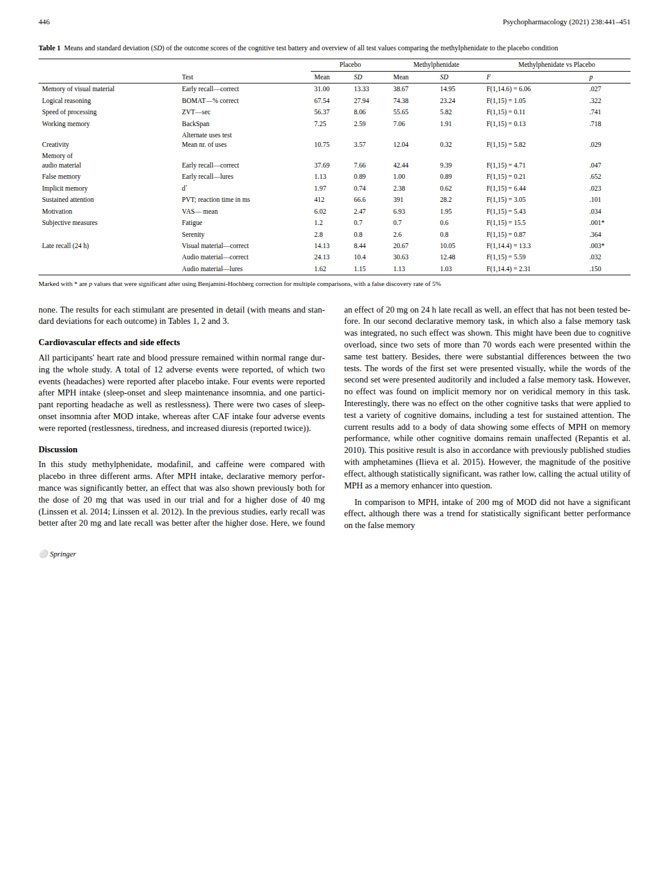446
Psychopharmacology (2021) 238:441–451
Table 1 Means and standard deviation (SD) of the outcome scores of the cognitive test battery and overview of all test values comparing the methylphenidate to the placebo condition
| | | Placebo | Methylphenidate | Methylphenidate vs Placebo |
| --- | --- | --- | --- | --- |
| | Test | Mean | SD | Mean | SD | F | p |
| Memory of visual material | Early recall—correct | 31.00 | 13.33 | 38.67 | 14.95 | F(1,14.6) = 6.06 | .027 |
| Logical reasoning | BOMAT—% correct | 67.54 | 27.94 | 74.38 | 23.24 | F(1,15) = 1.05 | .322 |
| Speed of processing | ZVT—sec | 56.37 | 8.06 | 55.65 | 5.82 | F(1,15) = 0.11 | .741 |
| Working memory | BackSpan | 7.25 | 2.59 | 7.06 | 1.91 | F(1,15) = 0.13 | .718 |
| Creativity | Alternate uses test Mean nr. of uses | 10.75 | 3.57 | 12.04 | 0.32 | F(1,15) = 5.82 | .029 |
| Memory of audio material | Early recall—correct | 37.69 | 7.66 | 42.44 | 9.39 | F(1,15) = 4.71 | .047 |
| False memory | Early recall—lures | 1.13 | 0.89 | 1.00 | 0.89 | F(1,15) = 0.21 | .652 |
| Implicit memory | d´ | 1.97 | 0.74 | 2.38 | 0.62 | F(1,15) = 6.44 | .023 |
| Sustained attention | PVT; reaction time in ms | 412 | 66.6 | 391 | 28.2 | F(1,15) = 3.05 | .101 |
| Motivation | VAS— mean | 6.02 | 2.47 | 6.93 | 1.95 | F(1,15) = 5.43 | .034 |
| Subjective measures | Fatigue | 1.2 | 0.7 | 0.7 | 0.6 | F(1,15) = 15.5 | .001* |
| | Serenity | 2.8 | 0.8 | 2.6 | 0.8 | F(1,15) = 0.87 | .364 |
| Late recall (24 h) | Visual material—correct | 14.13 | 8.44 | 20.67 | 10.05 | F(1,14.4) = 13.3 | .003* |
| | Audio material—correct | 24.13 | 10.4 | 30.63 | 12.48 | F(1,15) = 5.59 | .032 |
| | Audio material—lures | 1.62 | 1.15 | 1.13 | 1.03 | F(1,14.4) = 2.31 | .150 |
Marked with * are p values that were significant after using Benjamini-Hochberg correction for multiple comparisons, with a false discovery rate of 5%
none. The results for each stimulant are presented in detail (with means and standard deviations for each outcome) in Tables 1, 2 and 3.
Cardiovascular effects and side effects
All participants' heart rate and blood pressure remained within normal range during the whole study. A total of 12 adverse events were reported, of which two events (headaches) were reported after placebo intake. Four events were reported after MPH intake (sleep-onset and sleep maintenance insomnia, and one participant reporting headache as well as restlessness). There were two cases of sleep-onset insomnia after MOD intake, whereas after CAF intake four adverse events were reported (restlessness, tiredness, and increased diuresis (reported twice)).
Discussion
In this study methylphenidate, modafinil, and caffeine were compared with placebo in three different arms. After MPH intake, declarative memory performance was significantly better, an effect that was also shown previously both for the dose of 20 mg that was used in our trial and for a higher dose of 40 mg (Linssen et al. 2014; Linssen et al. 2012). In the previous studies, early recall was better after 20 mg and late recall was better after the higher dose. Here, we found an effect of 20 mg on 24 h late recall as well, an effect that has not been tested before. In our second declarative memory task, in which also a false memory task was integrated, no such effect was shown. This might have been due to cognitive overload, since two sets of more than 70 words each were presented within the same test battery. Besides, there were substantial differences between the two tests. The words of the first set were presented visually, while the words of the second set were presented auditorily and included a false memory task. However, no effect was found on implicit memory nor on veridical memory in this task. Interestingly, there was no effect on the other cognitive tasks that were applied to test a variety of cognitive domains, including a test for sustained attention. The current results add to a body of data showing some effects of MPH on memory performance, while other cognitive domains remain unaffected (Repantis et al. 2010). This positive result is also in accordance with previously published studies with amphetamines (Ilieva et al. 2015). However, the magnitude of the positive effect, although statistically significant, was rather low, calling the actual utility of MPH as a memory enhancer into question.
In comparison to MPH, intake of 200 mg of MOD did not have a significant effect, although there was a trend for statistically significant better performance on the false memory
⚪ Springer